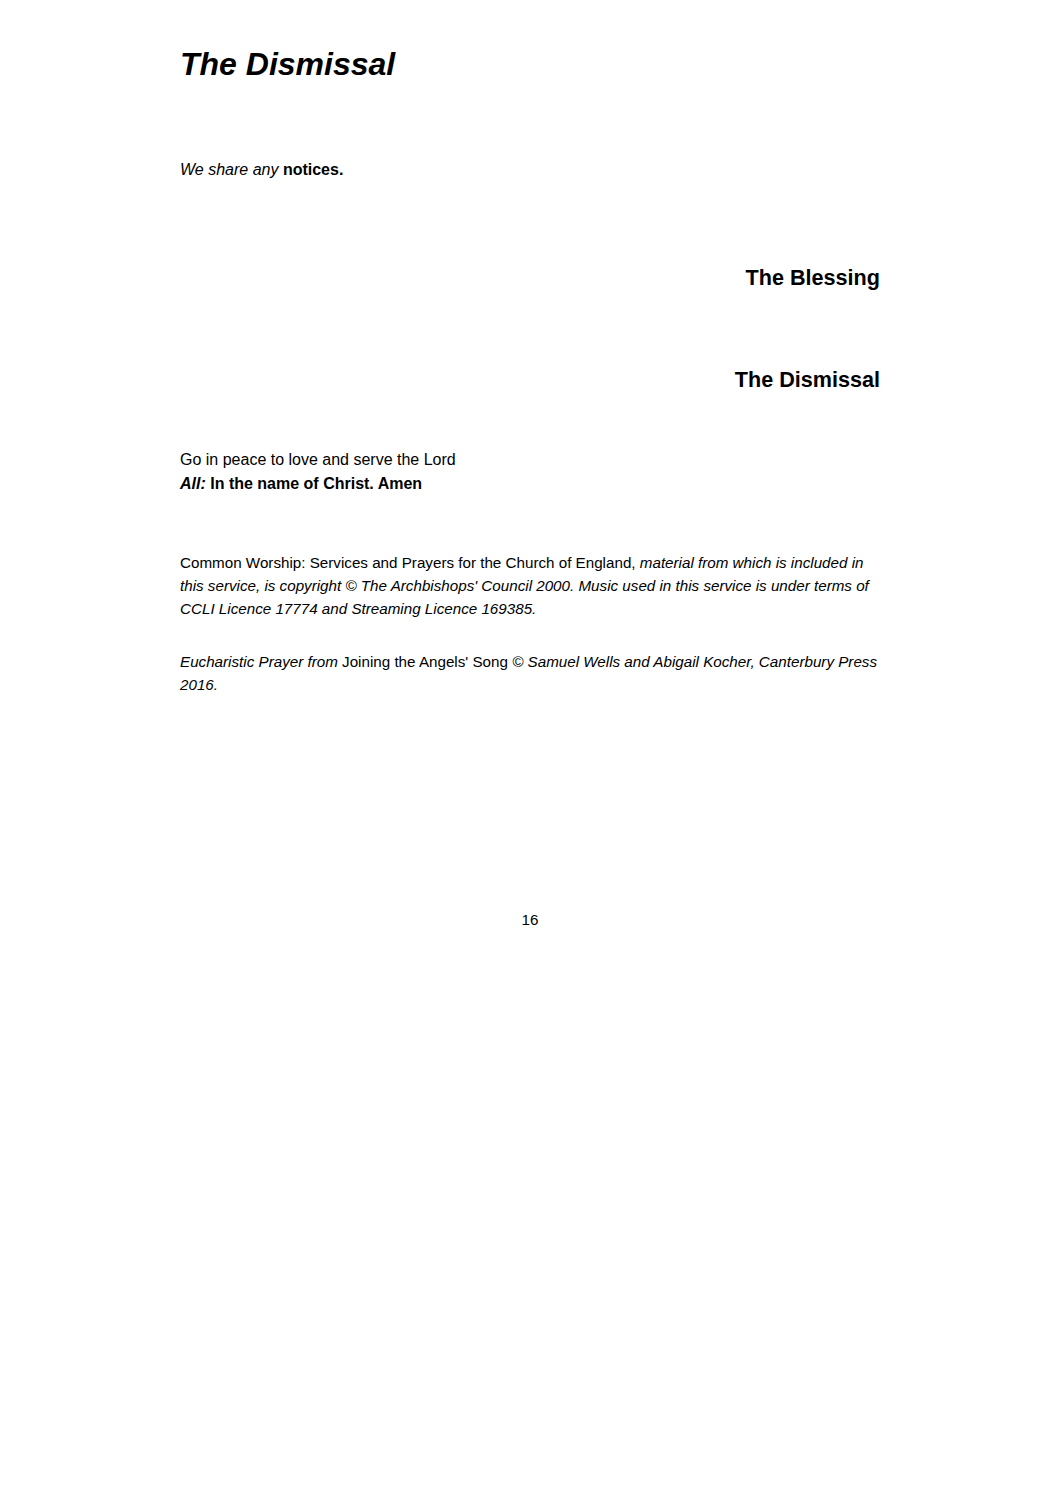The Dismissal
We share any notices.
The Blessing
The Dismissal
Go in peace to love and serve the Lord
All: In the name of Christ. Amen
Common Worship: Services and Prayers for the Church of England, material from which is included in this service, is copyright © The Archbishops' Council 2000. Music used in this service is under terms of CCLI Licence 17774 and Streaming Licence 169385.
Eucharistic Prayer from Joining the Angels' Song © Samuel Wells and Abigail Kocher, Canterbury Press 2016.
16